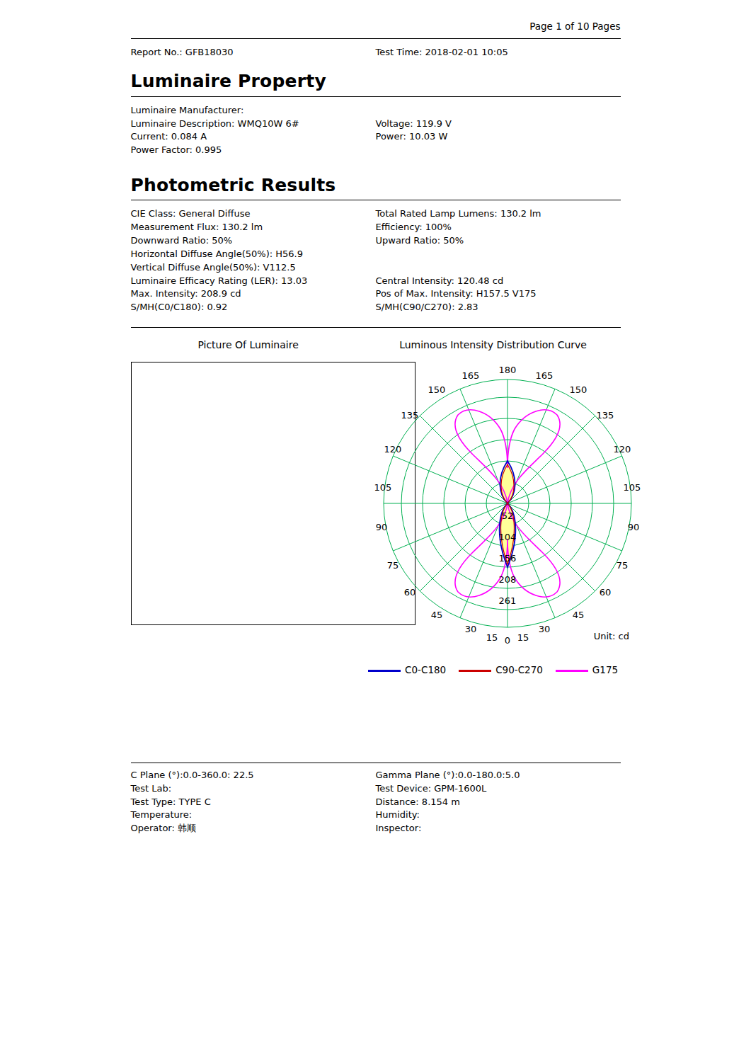Page 1 of 10 Pages
Report No.: GFB18030
Test Time: 2018-02-01 10:05
Luminaire Property
Luminaire Manufacturer:
Luminaire Description: WMQ10W 6#
Current: 0.084 A
Power Factor: 0.995
Voltage: 119.9 V
Power: 10.03 W
Photometric Results
CIE Class: General Diffuse
Measurement Flux: 130.2 lm
Downward Ratio: 50%
Horizontal Diffuse Angle(50%): H56.9
Vertical Diffuse Angle(50%): V112.5
Luminaire Efficacy Rating (LER): 13.03
Max. Intensity: 208.9 cd
S/MH(C0/C180): 0.92
Total Rated Lamp Lumens: 130.2 lm
Efficiency: 100%
Upward Ratio: 50%
Central Intensity: 120.48 cd
Pos of Max. Intensity: H157.5 V175
S/MH(C90/C270): 2.83
Picture Of Luminaire
Luminous Intensity Distribution Curve
180 165 165 150 150 135 135 120 120 105 105 90 90 75 75 60 60 45 45 30 30 15 15 0 52 104 156 208 261 Unit: cd
C0-C180
C90-C270
G175
C Plane (°):0.0-360.0: 22.5
Test Lab:
Test Type: TYPE C
Temperature:
Operator: 韩顺
Gamma Plane (°):0.0-180.0:5.0
Test Device: GPM-1600L
Distance: 8.154 m
Humidity:
Inspector: